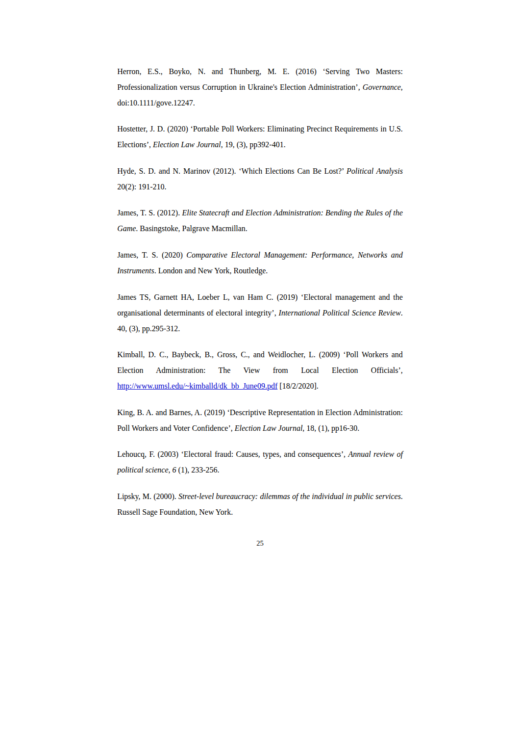Herron, E.S., Boyko, N. and Thunberg, M. E. (2016) ‘Serving Two Masters: Professionalization versus Corruption in Ukraine's Election Administration’, Governance, doi:10.1111/gove.12247.
Hostetter, J. D. (2020) ‘Portable Poll Workers: Eliminating Precinct Requirements in U.S. Elections’, Election Law Journal, 19, (3), pp392-401.
Hyde, S. D. and N. Marinov (2012). ‘Which Elections Can Be Lost?’ Political Analysis 20(2): 191-210.
James, T. S. (2012). Elite Statecraft and Election Administration: Bending the Rules of the Game. Basingstoke, Palgrave Macmillan.
James, T. S. (2020) Comparative Electoral Management: Performance, Networks and Instruments. London and New York, Routledge.
James TS, Garnett HA, Loeber L, van Ham C. (2019) ‘Electoral management and the organisational determinants of electoral integrity’, International Political Science Review. 40, (3), pp.295-312.
Kimball, D. C., Baybeck, B., Gross, C., and Weidlocher, L. (2009) ‘Poll Workers and Election Administration: The View from Local Election Officials’, http://www.umsl.edu/~kimballd/dk_bb_June09.pdf [18/2/2020].
King, B. A. and Barnes, A. (2019) ‘Descriptive Representation in Election Administration: Poll Workers and Voter Confidence’, Election Law Journal, 18, (1), pp16-30.
Lehoucq, F. (2003) ‘Electoral fraud: Causes, types, and consequences’, Annual review of political science, 6 (1), 233-256.
Lipsky, M. (2000). Street-level bureaucracy: dilemmas of the individual in public services. Russell Sage Foundation, New York.
25